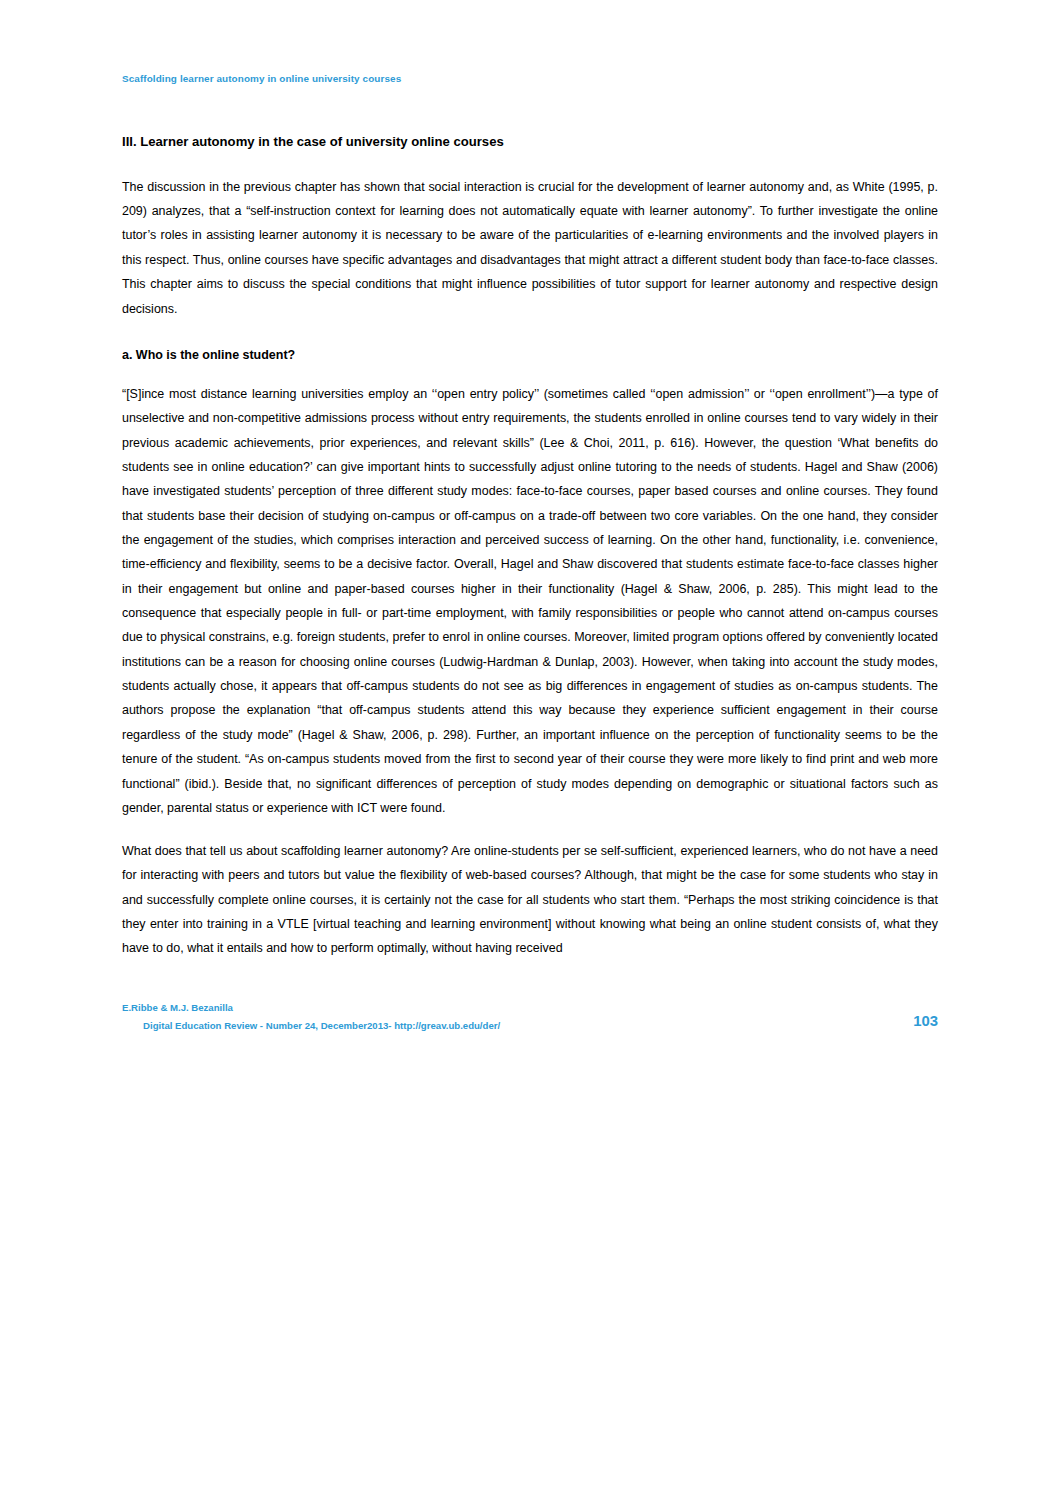Scaffolding learner autonomy in online university courses
III. Learner autonomy in the case of university online courses
The discussion in the previous chapter has shown that social interaction is crucial for the development of learner autonomy and, as White (1995, p. 209) analyzes, that a “self-instruction context for learning does not automatically equate with learner autonomy”. To further investigate the online tutor’s roles in assisting learner autonomy it is necessary to be aware of the particularities of e-learning environments and the involved players in this respect. Thus, online courses have specific advantages and disadvantages that might attract a different student body than face-to-face classes. This chapter aims to discuss the special conditions that might influence possibilities of tutor support for learner autonomy and respective design decisions.
a. Who is the online student?
“[S]ince most distance learning universities employ an ‘‘open entry policy’’ (sometimes called ‘‘open admission’’ or ‘‘open enrollment’’)—a type of unselective and non-competitive admissions process without entry requirements, the students enrolled in online courses tend to vary widely in their previous academic achievements, prior experiences, and relevant skills” (Lee & Choi, 2011, p. 616). However, the question ‘What benefits do students see in online education?’ can give important hints to successfully adjust online tutoring to the needs of students. Hagel and Shaw (2006) have investigated students’ perception of three different study modes: face-to-face courses, paper based courses and online courses. They found that students base their decision of studying on-campus or off-campus on a trade-off between two core variables. On the one hand, they consider the engagement of the studies, which comprises interaction and perceived success of learning. On the other hand, functionality, i.e. convenience, time-efficiency and flexibility, seems to be a decisive factor. Overall, Hagel and Shaw discovered that students estimate face-to-face classes higher in their engagement but online and paper-based courses higher in their functionality (Hagel & Shaw, 2006, p. 285). This might lead to the consequence that especially people in full- or part-time employment, with family responsibilities or people who cannot attend on-campus courses due to physical constrains, e.g. foreign students, prefer to enrol in online courses. Moreover, limited program options offered by conveniently located institutions can be a reason for choosing online courses (Ludwig-Hardman & Dunlap, 2003). However, when taking into account the study modes, students actually chose, it appears that off-campus students do not see as big differences in engagement of studies as on-campus students. The authors propose the explanation “that off-campus students attend this way because they experience sufficient engagement in their course regardless of the study mode” (Hagel & Shaw, 2006, p. 298). Further, an important influence on the perception of functionality seems to be the tenure of the student. “As on-campus students moved from the first to second year of their course they were more likely to find print and web more functional” (ibid.). Beside that, no significant differences of perception of study modes depending on demographic or situational factors such as gender, parental status or experience with ICT were found.
What does that tell us about scaffolding learner autonomy? Are online-students per se self-sufficient, experienced learners, who do not have a need for interacting with peers and tutors but value the flexibility of web-based courses? Although, that might be the case for some students who stay in and successfully complete online courses, it is certainly not the case for all students who start them. “Perhaps the most striking coincidence is that they enter into training in a VTLE [virtual teaching and learning environment] without knowing what being an online student consists of, what they have to do, what it entails and how to perform optimally, without having received
E.Ribbe & M.J. Bezanilla Digital Education Review - Number 24, December2013- http://greav.ub.edu/der/ 103